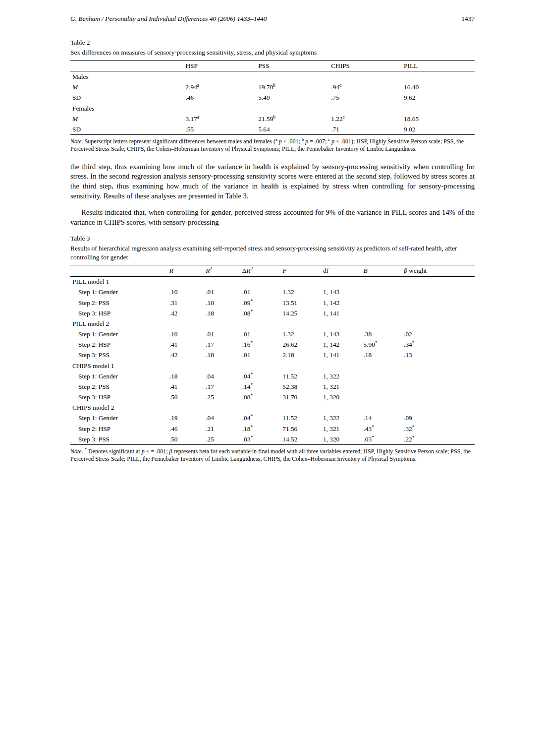G. Benham / Personality and Individual Differences 40 (2006) 1433–1440 1437
Table 2
Sex differences on measures of sensory-processing sensitivity, stress, and physical symptoms
| | HSP | PSS | CHIPS | PILL |
| --- | --- | --- | --- | --- |
| Males | | | | |
| M | 2.94 a | 19.70 b | .94 c | 16.40 |
| SD | .46 | 5.49 | .75 | 9.62 |
| Females | | | | |
| M | 3.17 a | 21.59 b | 1.22 c | 18.65 |
| SD | .55 | 5.64 | .71 | 9.02 |
Note. Superscript letters represent significant differences between males and females (a p < .001; b p = .007; c p < .001); HSP, Highly Sensitive Person scale; PSS, the Perceived Stress Scale; CHIPS, the Cohen–Hoberman Inventory of Physical Symptoms; PILL, the Pennebaker Inventory of Limbic Languidness.
the third step, thus examining how much of the variance in health is explained by sensory-processing sensitivity when controlling for stress. In the second regression analysis sensory-processing sensitivity scores were entered at the second step, followed by stress scores at the third step, thus examining how much of the variance in health is explained by stress when controlling for sensory-processing sensitivity. Results of these analyses are presented in Table 3.
Results indicated that, when controlling for gender, perceived stress accounted for 9% of the variance in PILL scores and 14% of the variance in CHIPS scores, with sensory-processing
Table 3
Results of hierarchical regression analysis examining self-reported stress and sensory-processing sensitivity as predictors of self-rated health, after controlling for gender
| | R | R 2 | Δ R 2 | F | df | B | β weight |
| --- | --- | --- | --- | --- | --- | --- | --- |
| PILL model 1 | | | | | | | |
| Step 1: Gender | .10 | .01 | .01 | 1.32 | 1, 143 | | |
| Step 2: PSS | .31 | .10 | .09 * | 13.51 | 1, 142 | | |
| Step 3: HSP | .42 | .18 | .08 * | 14.25 | 1, 141 | | |
| PILL model 2 | | | | | | | |
| Step 1: Gender | .10 | .01 | .01 | 1.32 | 1, 143 | .38 | .02 |
| Step 2: HSP | .41 | .17 | .16 * | 26.62 | 1, 142 | 5.90 * | .34 * |
| Step 3: PSS | .42 | .18 | .01 | 2.18 | 1, 141 | .18 | .13 |
| CHIPS model 1 | | | | | | | |
| Step 1: Gender | .18 | .04 | .04 * | 11.52 | 1, 322 | | |
| Step 2: PSS | .41 | .17 | .14 * | 52.38 | 1, 321 | | |
| Step 3: HSP | .50 | .25 | .08 * | 31.70 | 1, 320 | | |
| CHIPS model 2 | | | | | | | |
| Step 1: Gender | .19 | .04 | .04 * | 11.52 | 1, 322 | .14 | .09 |
| Step 2: HSP | .46 | .21 | .18 * | 71.56 | 1, 321 | .43 * | .32 * |
| Step 3: PSS | .50 | .25 | .03 * | 14.52 | 1, 320 | .03 * | .22 * |
Note. * Denotes significant at p < = .001; β represents beta for each variable in final model with all three variables entered; HSP, Highly Sensitive Person scale; PSS, the Perceived Stress Scale; PILL, the Pennebaker Inventory of Limbic Languidness; CHIPS, the Cohen–Hoberman Inventory of Physical Symptoms.